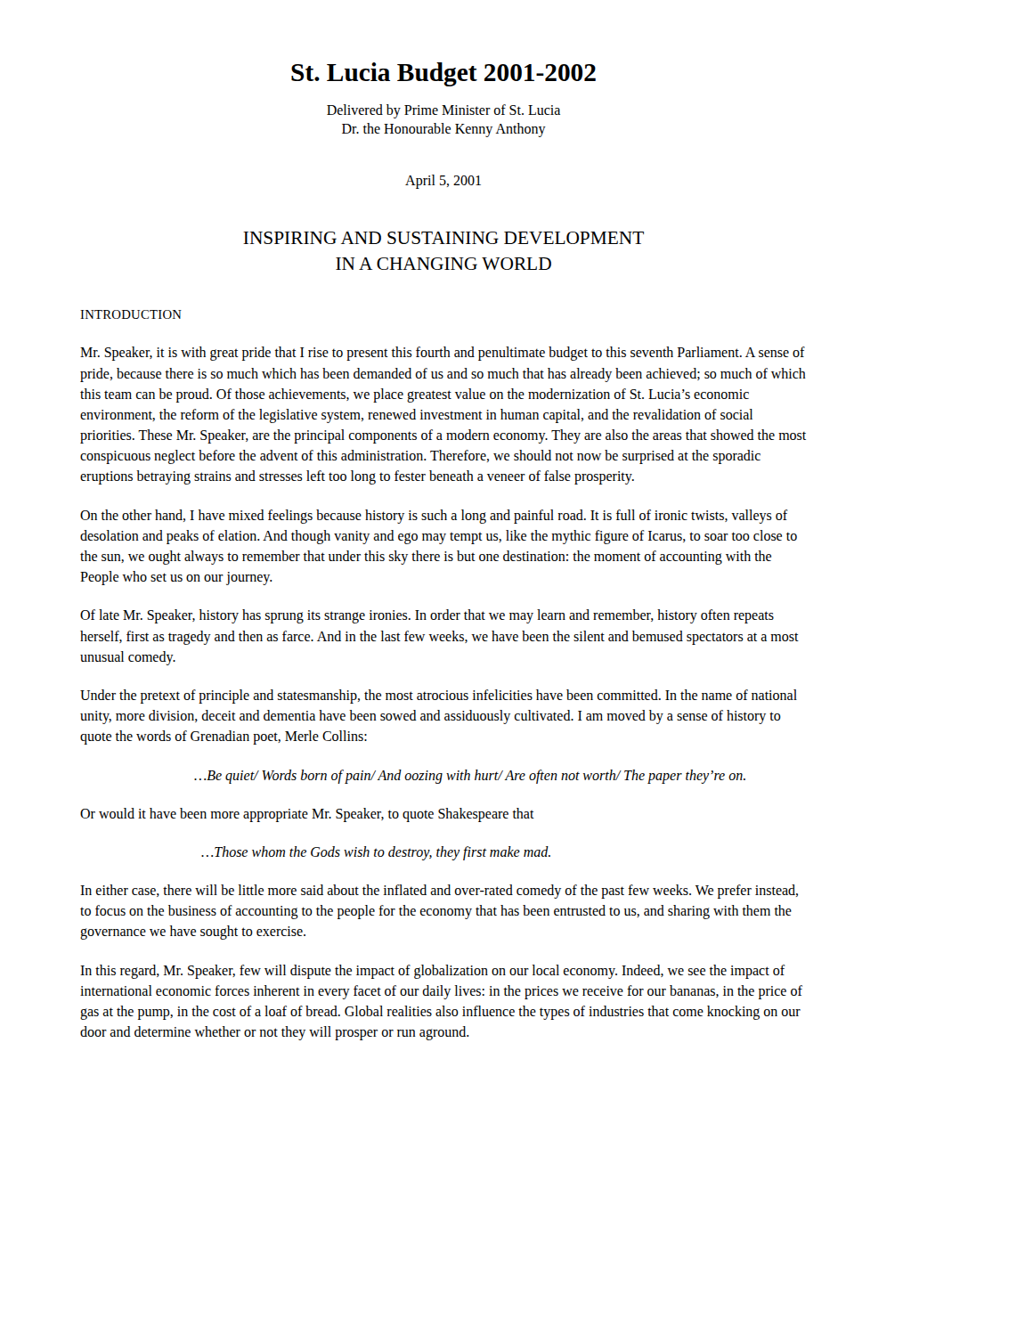St. Lucia Budget 2001-2002
Delivered by Prime Minister of St. Lucia
Dr. the Honourable Kenny Anthony
April 5, 2001
INSPIRING AND SUSTAINING DEVELOPMENT
IN A CHANGING WORLD
INTRODUCTION
Mr. Speaker, it is with great pride that I rise to present this fourth and penultimate budget to this seventh Parliament. A sense of pride, because there is so much which has been demanded of us and so much that has already been achieved; so much of which this team can be proud. Of those achievements, we place greatest value on the modernization of St. Lucia’s economic environment, the reform of the legislative system, renewed investment in human capital, and the revalidation of social priorities. These Mr. Speaker, are the principal components of a modern economy. They are also the areas that showed the most conspicuous neglect before the advent of this administration. Therefore, we should not now be surprised at the sporadic eruptions betraying strains and stresses left too long to fester beneath a veneer of false prosperity.
On the other hand, I have mixed feelings because history is such a long and painful road. It is full of ironic twists, valleys of desolation and peaks of elation. And though vanity and ego may tempt us, like the mythic figure of Icarus, to soar too close to the sun, we ought always to remember that under this sky there is but one destination: the moment of accounting with the People who set us on our journey.
Of late Mr. Speaker, history has sprung its strange ironies. In order that we may learn and remember, history often repeats herself, first as tragedy and then as farce. And in the last few weeks, we have been the silent and bemused spectators at a most unusual comedy.
Under the pretext of principle and statesmanship, the most atrocious infelicities have been committed. In the name of national unity, more division, deceit and dementia have been sowed and assiduously cultivated. I am moved by a sense of history to quote the words of Grenadian poet, Merle Collins:
…Be quiet/ Words born of pain/ And oozing with hurt/ Are often not worth/ The paper they’re on.
Or would it have been more appropriate Mr. Speaker, to quote Shakespeare that
…Those whom the Gods wish to destroy, they first make mad.
In either case, there will be little more said about the inflated and over-rated comedy of the past few weeks. We prefer instead, to focus on the business of accounting to the people for the economy that has been entrusted to us, and sharing with them the governance we have sought to exercise.
In this regard, Mr. Speaker, few will dispute the impact of globalization on our local economy. Indeed, we see the impact of international economic forces inherent in every facet of our daily lives: in the prices we receive for our bananas, in the price of gas at the pump, in the cost of a loaf of bread. Global realities also influence the types of industries that come knocking on our door and determine whether or not they will prosper or run aground.